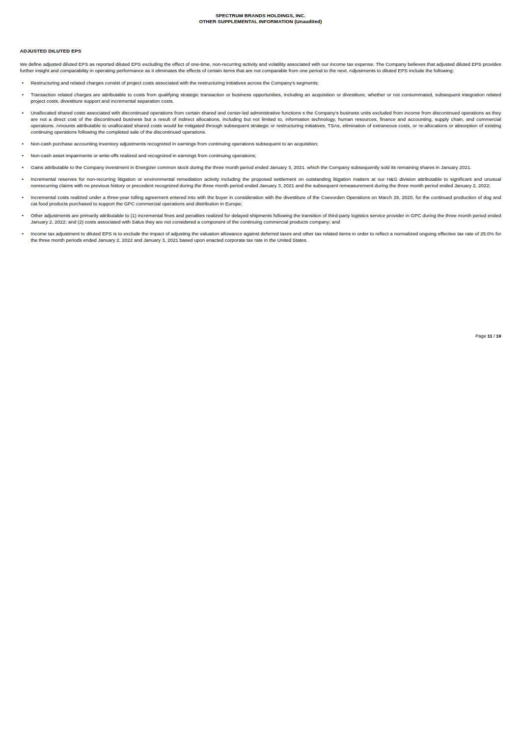SPECTRUM BRANDS HOLDINGS, INC.
OTHER SUPPLEMENTAL INFORMATION (Unaudited)
ADJUSTED DILUTED EPS
We define adjusted diluted EPS as reported diluted EPS excluding the effect of one-time, non-recurring activity and volatility associated with our income tax expense. The Company believes that adjusted diluted EPS provides further insight and comparability in operating performance as it eliminates the effects of certain items that are not comparable from one period to the next. Adjustments to diluted EPS include the following:
Restructuring and related charges consist of project costs associated with the restructuring initiatives across the Company's segments;
Transaction related charges are attributable to costs from qualifying strategic transaction or business opportunities, including an acquisition or divestiture, whether or not consummated, subsequent integration related project costs, divestiture support and incremental separation costs.
Unallocated shared costs associated with discontinued operations from certain shared and center-led administrative functions s the Company's business units excluded from income from discontinued operations as they are not a direct cost of the discontinued business but a result of indirect allocations, including but not limited to, information technology, human resources, finance and accounting, supply chain, and commercial operations. Amounts attributable to unallocated shared costs would be mitigated through subsequent strategic or restructuring initiatives, TSAs, elimination of extraneous costs, or re-allocations or absorption of existing continuing operations following the completed sale of the discontinued operations.
Non-cash purchase accounting inventory adjustments recognized in earnings from continuing operations subsequent to an acquisition;
Non-cash asset impairments or write-offs realized and recognized in earnings from continuing operations;
Gains attributable to the Company investment in Energizer common stock during the three month period ended January 3, 2021. which the Company subsequently sold its remaining shares in January 2021.
Incremental reserves for non-recurring litigation or environmental remediation activity including the proposed settlement on outstanding litigation matters at our H&G division attributable to significant and unusual nonrecurring claims with no previous history or precedent recognized during the three month period ended January 3, 2021 and the subsequent remeasurement during the three month period ended January 2, 2022;
Incremental costs realized under a three-year tolling agreement entered into with the buyer in consideration with the divestiture of the Coevorden Operations on March 29, 2020, for the continued production of dog and cat food products purchased to support the GPC commercial operations and distribution in Europe;
Other adjustments are primarily attributable to (1) incremental fines and penalties realized for delayed shipments following the transition of third-party logistics service provider in GPC during the three month period ended January 2, 2022; and (2) costs associated with Salus they are not considered a component of the continuing commercial products company; and
Income tax adjustment to diluted EPS is to exclude the impact of adjusting the valuation allowance against deferred taxes and other tax related items in order to reflect a normalized ongoing effective tax rate of 25.0% for the three month periods ended January 2, 2022 and January 3, 2021 based upon enacted corporate tax rate in the United States.
Page 11 / 19